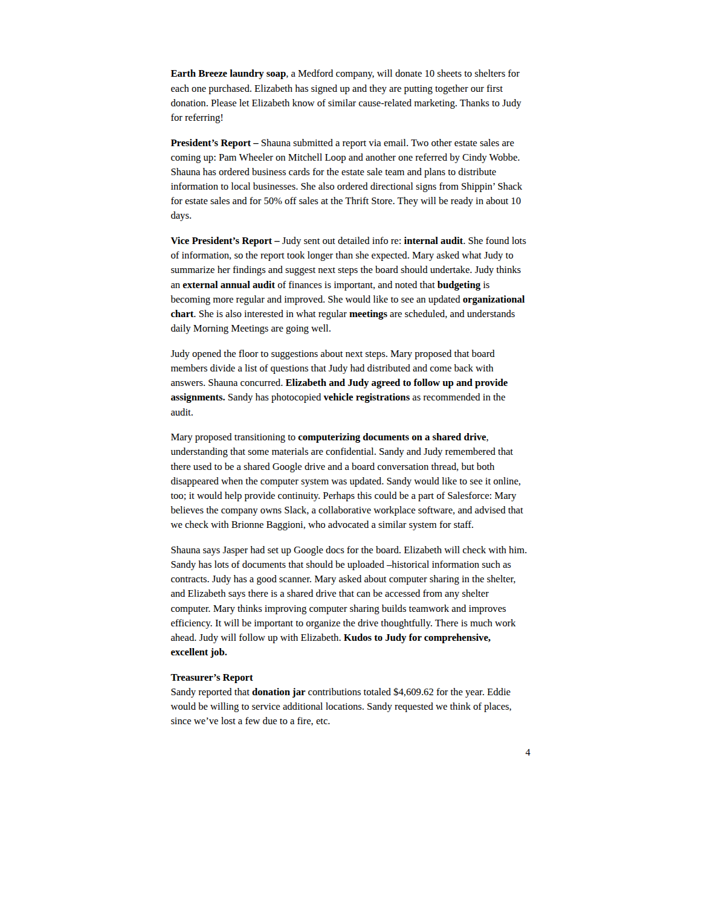Earth Breeze laundry soap, a Medford company, will donate 10 sheets to shelters for each one purchased. Elizabeth has signed up and they are putting together our first donation. Please let Elizabeth know of similar cause-related marketing. Thanks to Judy for referring!
President’s Report – Shauna submitted a report via email. Two other estate sales are coming up: Pam Wheeler on Mitchell Loop and another one referred by Cindy Wobbe. Shauna has ordered business cards for the estate sale team and plans to distribute information to local businesses. She also ordered directional signs from Shippin’ Shack for estate sales and for 50% off sales at the Thrift Store. They will be ready in about 10 days.
Vice President’s Report – Judy sent out detailed info re: internal audit. She found lots of information, so the report took longer than she expected. Mary asked what Judy to summarize her findings and suggest next steps the board should undertake. Judy thinks an external annual audit of finances is important, and noted that budgeting is becoming more regular and improved. She would like to see an updated organizational chart. She is also interested in what regular meetings are scheduled, and understands daily Morning Meetings are going well.
Judy opened the floor to suggestions about next steps. Mary proposed that board members divide a list of questions that Judy had distributed and come back with answers. Shauna concurred. Elizabeth and Judy agreed to follow up and provide assignments. Sandy has photocopied vehicle registrations as recommended in the audit.
Mary proposed transitioning to computerizing documents on a shared drive, understanding that some materials are confidential. Sandy and Judy remembered that there used to be a shared Google drive and a board conversation thread, but both disappeared when the computer system was updated. Sandy would like to see it online, too; it would help provide continuity. Perhaps this could be a part of Salesforce: Mary believes the company owns Slack, a collaborative workplace software, and advised that we check with Brionne Baggioni, who advocated a similar system for staff.
Shauna says Jasper had set up Google docs for the board. Elizabeth will check with him. Sandy has lots of documents that should be uploaded –historical information such as contracts. Judy has a good scanner. Mary asked about computer sharing in the shelter, and Elizabeth says there is a shared drive that can be accessed from any shelter computer. Mary thinks improving computer sharing builds teamwork and improves efficiency. It will be important to organize the drive thoughtfully. There is much work ahead. Judy will follow up with Elizabeth. Kudos to Judy for comprehensive, excellent job.
Treasurer’s Report
Sandy reported that donation jar contributions totaled $4,609.62 for the year. Eddie would be willing to service additional locations. Sandy requested we think of places, since we’ve lost a few due to a fire, etc.
4